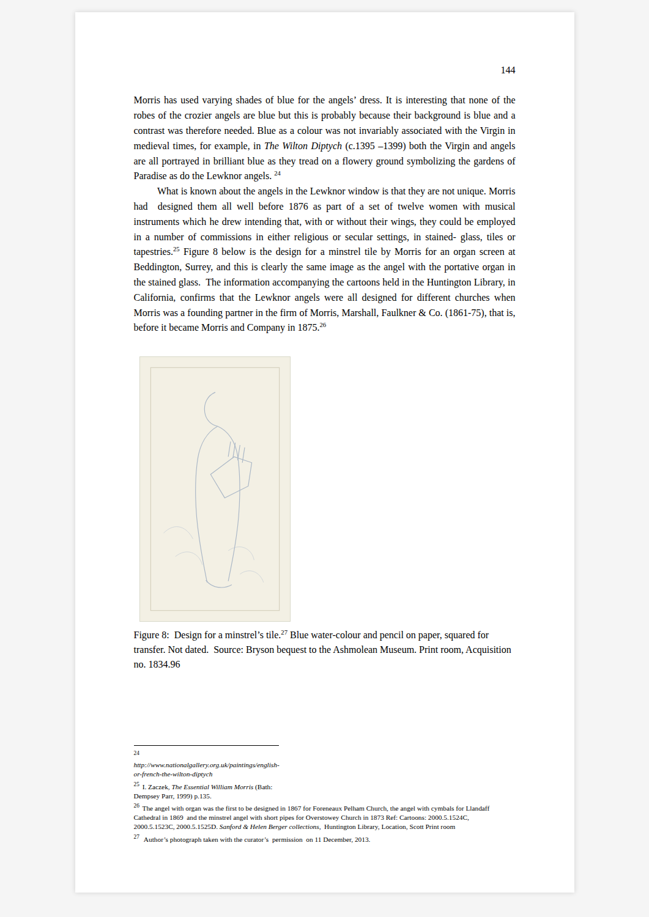144
Morris has used varying shades of blue for the angels’ dress. It is interesting that none of the robes of the crozier angels are blue but this is probably because their background is blue and a contrast was therefore needed. Blue as a colour was not invariably associated with the Virgin in medieval times, for example, in The Wilton Diptych (c.1395 –1399) both the Virgin and angels are all portrayed in brilliant blue as they tread on a flowery ground symbolizing the gardens of Paradise as do the Lewknor angels. 24
What is known about the angels in the Lewknor window is that they are not unique. Morris had designed them all well before 1876 as part of a set of twelve women with musical instruments which he drew intending that, with or without their wings, they could be employed in a number of commissions in either religious or secular settings, in stained- glass, tiles or tapestries.25 Figure 8 below is the design for a minstrel tile by Morris for an organ screen at Beddington, Surrey, and this is clearly the same image as the angel with the portative organ in the stained glass. The information accompanying the cartoons held in the Huntington Library, in California, confirms that the Lewknor angels were all designed for different churches when Morris was a founding partner in the firm of Morris, Marshall, Faulkner & Co. (1861-75), that is, before it became Morris and Company in 1875.26
Figure 8: Design for a minstrel’s tile.27 Blue water-colour and pencil on paper, squared for transfer. Not dated. Source: Bryson bequest to the Ashmolean Museum. Print room, Acquisition no. 1834.96
24 http://www.nationalgallery.org.uk/paintings/english-or-french-the-wilton-diptych
25 I. Zaczek, The Essential William Morris (Bath: Dempsey Parr, 1999) p.135.
26 The angel with organ was the first to be designed in 1867 for Foreneaux Pelham Church, the angel with cymbals for Llandaff Cathedral in 1869 and the minstrel angel with short pipes for Overstowey Church in 1873 Ref: Cartoons: 2000.5.1524C, 2000.5.1523C, 2000.5.1525D. Sanford & Helen Berger collections, Huntington Library, Location, Scott Print room
27 Author’s photograph taken with the curator’s permission on 11 December, 2013.